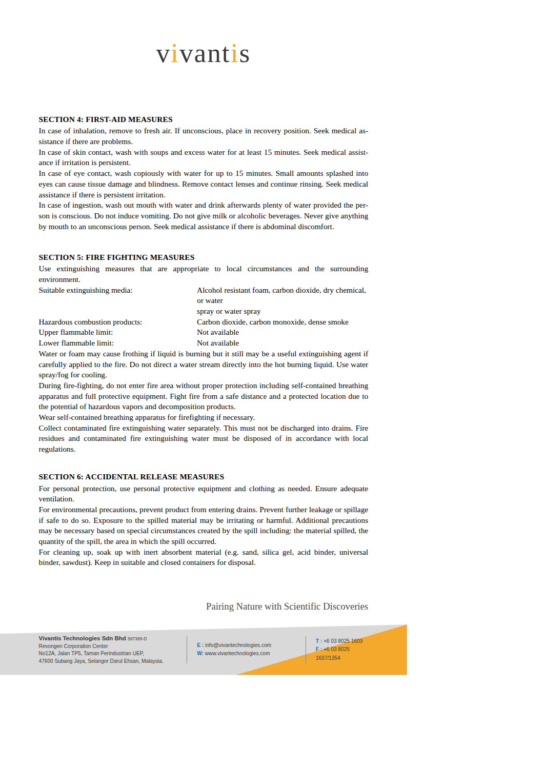vivantis
Section 4: First-Aid Measures
In case of inhalation, remove to fresh air. If unconscious, place in recovery position. Seek medical assistance if there are problems.
In case of skin contact, wash with soups and excess water for at least 15 minutes. Seek medical assistance if irritation is persistent.
In case of eye contact, wash copiously with water for up to 15 minutes. Small amounts splashed into eyes can cause tissue damage and blindness. Remove contact lenses and continue rinsing. Seek medical assistance if there is persistent irritation.
In case of ingestion, wash out mouth with water and drink afterwards plenty of water provided the person is conscious. Do not induce vomiting. Do not give milk or alcoholic beverages. Never give anything by mouth to an unconscious person. Seek medical assistance if there is abdominal discomfort.
Section 5: Fire Fighting Measures
Use extinguishing measures that are appropriate to local circumstances and the surrounding environment.
Suitable extinguishing media:
Alcohol resistant foam, carbon dioxide, dry chemical, or water
spray or water spray
Hazardous combustion products:
Carbon dioxide, carbon monoxide, dense smoke
Upper flammable limit:
Not available
Lower flammable limit:
Not available
Water or foam may cause frothing if liquid is burning but it still may be a useful extinguishing agent if carefully applied to the fire. Do not direct a water stream directly into the hot burning liquid. Use water spray/fog for cooling.
During fire-fighting, do not enter fire area without proper protection including self-contained breathing apparatus and full protective equipment. Fight fire from a safe distance and a protected location due to the potential of hazardous vapors and decomposition products.
Wear self-contained breathing apparatus for firefighting if necessary.
Collect contaminated fire extinguishing water separately. This must not be discharged into drains. Fire residues and contaminated fire extinguishing water must be disposed of in accordance with local regulations.
Section 6: Accidental Release Measures
For personal protection, use personal protective equipment and clothing as needed. Ensure adequate ventilation.
For environmental precautions, prevent product from entering drains. Prevent further leakage or spillage if safe to do so. Exposure to the spilled material may be irritating or harmful. Additional precautions may be necessary based on special circumstances created by the spill including: the material spilled, the quantity of the spill, the area in which the spill occurred.
For cleaning up, soak up with inert absorbent material (e.g. sand, silica gel, acid binder, universal binder, sawdust). Keep in suitable and closed containers for disposal.
Pairing Nature with Scientific Discoveries
Vivantis Technologies Sdn Bhd 587389-D
Revongen Corporation Center
No12A, Jalan TP5, Taman Perindustrian UEP,
47600 Subang Jaya, Selangor Darul Ehsan, Malaysia.
E : info@vivantechnologies.com
W: www.vivantechnologies.com
T : +6 03 8025 1603
F : +6 03 8025 1637/1354